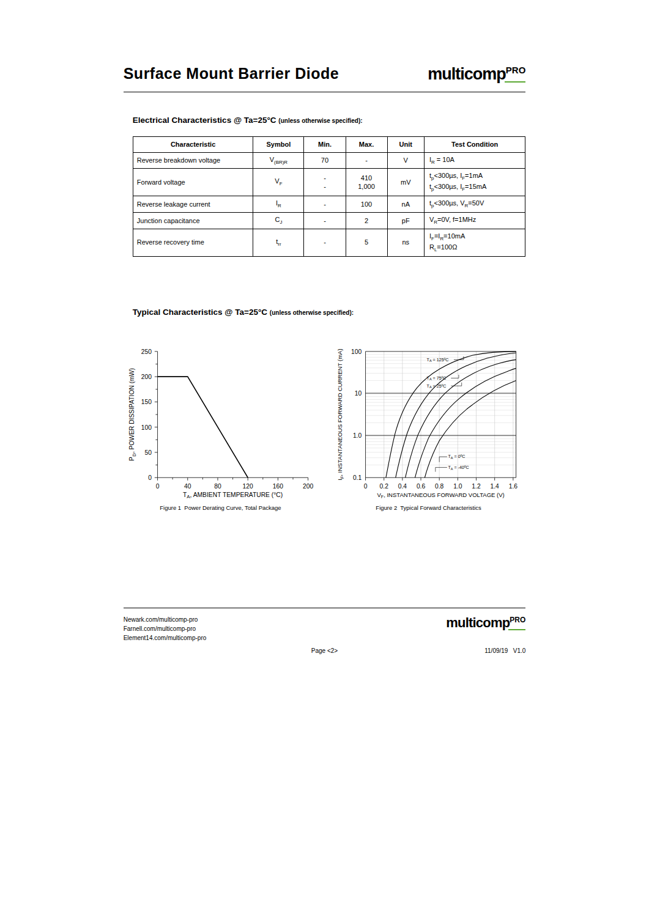Surface Mount Barrier Diode
multicompPRO
Electrical Characteristics @ Ta=25°C (unless otherwise specified):
| Characteristic | Symbol | Min. | Max. | Unit | Test Condition |
| --- | --- | --- | --- | --- | --- |
| Reverse breakdown voltage | V (BR)R | 70 | - | V | I R = 10A |
| Forward voltage | V F | - - | 410 1,000 | mV | t p <300µs, I F =1mA t p <300µs, I F =15mA |
| Reverse leakage current | I R | - | 100 | nA | t p <300µs, V R =50V |
| Junction capacitance | C J | - | 2 | pF | V R =0V, f=1MHz |
| Reverse recovery time | t rr | - | 5 | ns | I F =I R =10mA R L =100Ω |
Typical Characteristics @ Ta=25°C (unless otherwise specified):
0 50 100 150 200 250 0 40 80 120 160 200 PD, POWER DISSIPATION (mW) TA, AMBIENT TEMPERATURE (°C)
Figure 1 Power Derating Curve, Total Package
100 10 1.0 0.1 0 0.2 0.4 0.6 0.8 1.0 1.2 1.4 1.6 TA = 125ºC TA = 75ºC TA = 25ºC TA = 0ºC TA = -40ºC IF, INSTANTANEOUS FORWARD CURRENT (mA) VF, INSTANTANEOUS FORWARD VOLTAGE (V)
Figure 2 Typical Forward Characteristics
Newark.com/multicomp-pro
Farnell.com/multicomp-pro
Element14.com/multicomp-pro
multicompPRO
Page <2> 11/09/19 V1.0